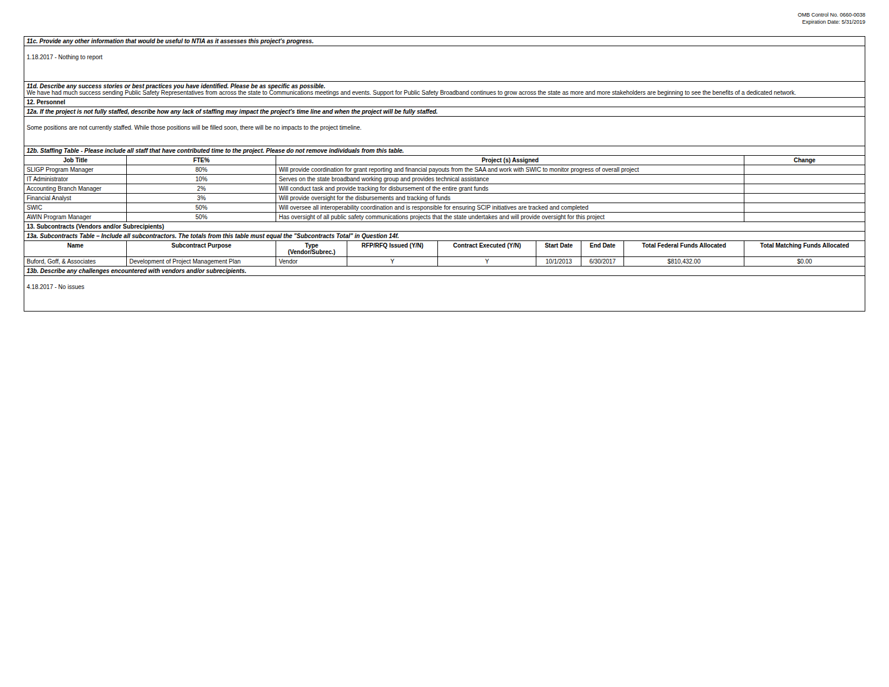OMB Control No. 0660-0038
Expiration Date: 5/31/2019
| 11c. Provide any other information that would be useful to NTIA as it assesses this project's progress. |
| 1.18.2017 - Nothing to report |
| 11d. Describe any success stories or best practices you have identified. Please be as specific as possible. We have had much success sending Public Safety Representatives from across the state to Communications meetings and events. Support for Public Safety Broadband continues to grow across the state as more and more stakeholders are beginning to see the benefits of a dedicated network. |
| 12. Personnel |
| 12a. If the project is not fully staffed, describe how any lack of staffing may impact the project's time line and when the project will be fully staffed. |
| Some positions are not currently staffed. While those positions will be filled soon, there will be no impacts to the project timeline. |
| 12b. Staffing Table - Please include all staff that have contributed time to the project. Please do not remove individuals from this table. |
| Job Title | FTE% | Project (s) Assigned | Change |
| SLIGP Program Manager | 80% | Will provide coordination for grant reporting and financial payouts from the SAA and work with SWIC to monitor progress of overall project | |
| IT Administrator | 10% | Serves on the state broadband working group and provides technical assistance | |
| Accounting Branch Manager | 2% | Will conduct task and provide tracking for disbursement of the entire grant funds | |
| Financial Analyst | 3% | Will provide oversight for the disbursements and tracking of funds | |
| SWIC | 50% | Will oversee all interoperability coordination and is responsible for ensuring SCIP initiatives are tracked and completed | |
| AWIN Program Manager | 50% | Has oversight of all public safety communications projects that the state undertakes and will provide oversight for this project | |
| 13. Subcontracts (Vendors and/or Subrecipients) |
| 13a. Subcontracts Table – Include all subcontractors. The totals from this table must equal the "Subcontracts Total" in Question 14f. |
| Name | Subcontract Purpose | Type (Vendor/Subrec.) | RFP/RFQ Issued (Y/N) | Contract Executed (Y/N) | Start Date | End Date | Total Federal Funds Allocated | Total Matching Funds Allocated |
| Buford, Goff, & Associates | Development of Project Management Plan | Vendor | Y | Y | 10/1/2013 | 6/30/2017 | $810,432.00 | $0.00 |
| 13b. Describe any challenges encountered with vendors and/or subrecipients. |
| 4.18.2017 - No issues |